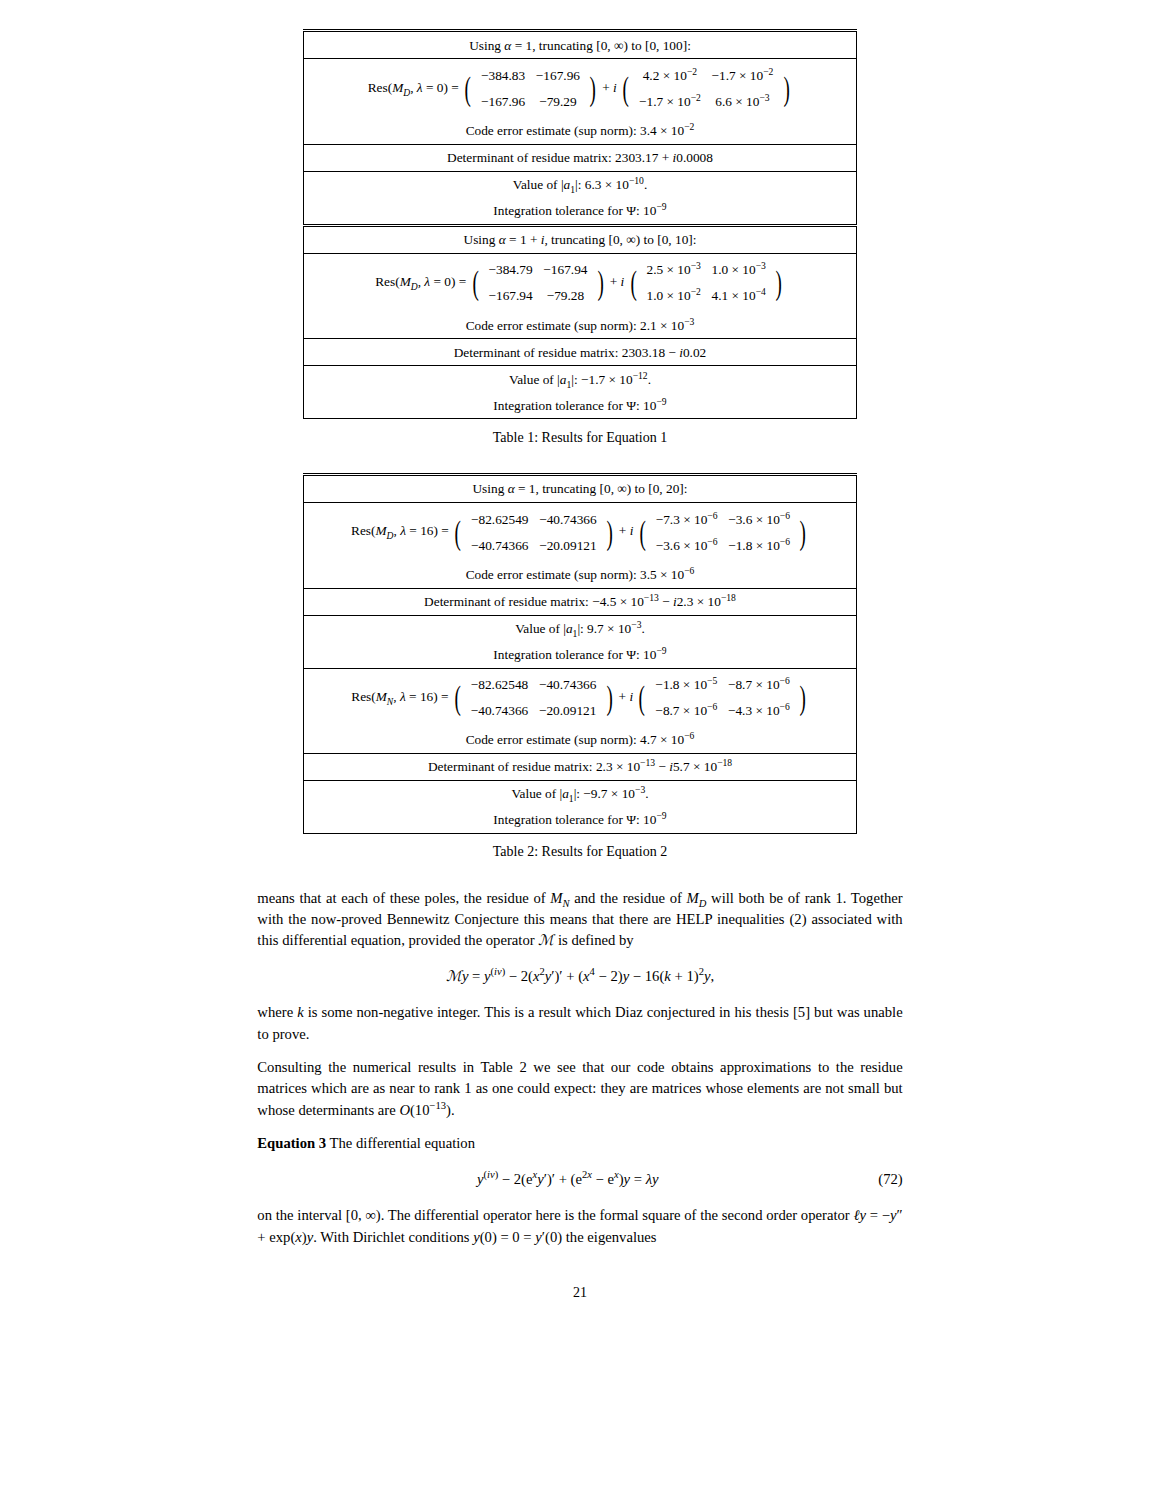| Using α = 1, truncating [0, ∞) to [0, 100]: |
| Res( M D , λ = 0) = ( / −384.83 / −167.96 / / −167.96 / −79.29 / ) + i ( / 4.2 × 10 −2 / −1.7 × 10 −2 / / −1.7 × 10 −2 / 6.6 × 10 −3 / ) |
| Code error estimate (sup norm): 3.4 × 10 −2 |
| Determinant of residue matrix: 2303.17 + i 0.0008 |
| Value of / a 1 /: 6.3 × 10 −10 . |
| Integration tolerance for Ψ: 10 −9 |
| Using α = 1 + i , truncating [0, ∞) to [0, 10]: |
| Res( M D , λ = 0) = ( / −384.79 / −167.94 / / −167.94 / −79.28 / ) + i ( / 2.5 × 10 −3 / 1.0 × 10 −3 / / 1.0 × 10 −2 / 4.1 × 10 −4 / ) |
| Code error estimate (sup norm): 2.1 × 10 −3 |
| Determinant of residue matrix: 2303.18 − i 0.02 |
| Value of / a 1 /: −1.7 × 10 −12 . |
| Integration tolerance for Ψ: 10 −9 |
Table 1: Results for Equation 1
| Using α = 1, truncating [0, ∞) to [0, 20]: |
| Res( M D , λ = 16) = ( / −82.62549 / −40.74366 / / −40.74366 / −20.09121 / ) + i ( / −7.3 × 10 −6 / −3.6 × 10 −6 / / −3.6 × 10 −6 / −1.8 × 10 −6 / ) |
| Code error estimate (sup norm): 3.5 × 10 −6 |
| Determinant of residue matrix: −4.5 × 10 −13 − i 2.3 × 10 −18 |
| Value of / a 1 /: 9.7 × 10 −3 . |
| Integration tolerance for Ψ: 10 −9 |
| Res( M N , λ = 16) = ( / −82.62548 / −40.74366 / / −40.74366 / −20.09121 / ) + i ( / −1.8 × 10 −5 / −8.7 × 10 −6 / / −8.7 × 10 −6 / −4.3 × 10 −6 / ) |
| Code error estimate (sup norm): 4.7 × 10 −6 |
| Determinant of residue matrix: 2.3 × 10 −13 − i 5.7 × 10 −18 |
| Value of / a 1 /: −9.7 × 10 −3 . |
| Integration tolerance for Ψ: 10 −9 |
Table 2: Results for Equation 2
means that at each of these poles, the residue of MN and the residue of MD will both be of rank 1. Together with the now-proved Bennewitz Conjecture this means that there are HELP inequalities (2) associated with this differential equation, provided the operator ℳ is defined by
ℳy = y(iv) − 2(x2y′)′ + (x4 − 2)y − 16(k + 1)2y,
where k is some non-negative integer. This is a result which Diaz conjectured in his thesis [5] but was unable to prove.
Consulting the numerical results in Table 2 we see that our code obtains approximations to the residue matrices which are as near to rank 1 as one could expect: they are matrices whose elements are not small but whose determinants are O(10−13).
Equation 3 The differential equation
(72) y(iv) − 2(exy′)′ + (e2x − ex)y = λy
on the interval [0, ∞). The differential operator here is the formal square of the second order operator ℓy = −y″ + exp(x)y. With Dirichlet conditions y(0) = 0 = y′(0) the eigenvalues
21